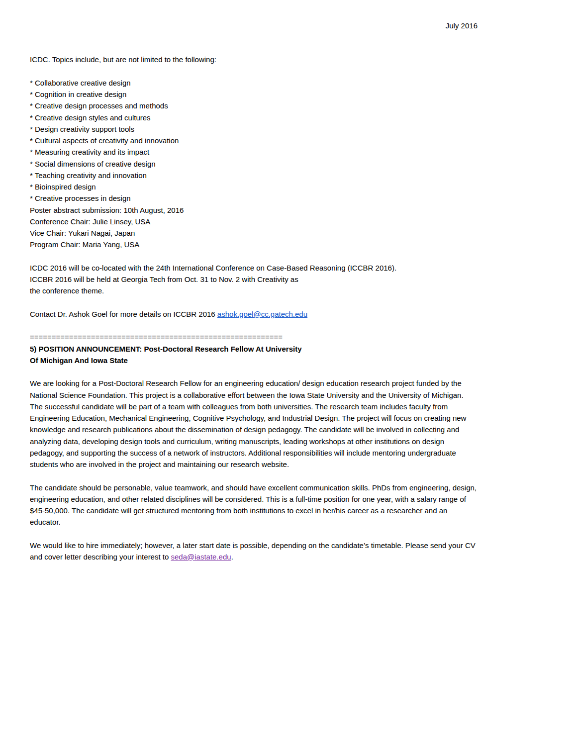July 2016
ICDC. Topics include, but are not limited to the following:
* Collaborative creative design
* Cognition in creative design
* Creative design processes and methods
* Creative design styles and cultures
* Design creativity support tools
* Cultural aspects of creativity and innovation
* Measuring creativity and its impact
* Social dimensions of creative design
* Teaching creativity and innovation
* Bioinspired design
* Creative processes in design
Poster abstract submission: 10th August, 2016
Conference Chair: Julie Linsey, USA
Vice Chair: Yukari Nagai, Japan
Program Chair: Maria Yang, USA
ICDC 2016 will be co-located with the 24th International Conference on Case-Based Reasoning (ICCBR 2016).
ICCBR 2016 will be held at Georgia Tech from Oct. 31 to Nov. 2 with Creativity as
the conference theme.
Contact Dr. Ashok Goel for more details on ICCBR 2016 ashok.goel@cc.gatech.edu
==========================================================
5) POSITION ANNOUNCEMENT: Post-Doctoral Research Fellow At University
Of Michigan And Iowa State
We are looking for a Post-Doctoral Research Fellow for an engineering education/ design education research project funded by the National Science Foundation. This project is a collaborative effort between the Iowa State University and the University of Michigan. The successful candidate will be part of a team with colleagues from both universities. The research team includes faculty from Engineering Education, Mechanical Engineering, Cognitive Psychology, and Industrial Design. The project will focus on creating new knowledge and research publications about the dissemination of design pedagogy. The candidate will be involved in collecting and analyzing data, developing design tools and curriculum, writing manuscripts, leading workshops at other institutions on design pedagogy, and supporting the success of a network of instructors. Additional responsibilities will include mentoring undergraduate students who are involved in the project and maintaining our research website.
The candidate should be personable, value teamwork, and should have excellent communication skills. PhDs from engineering, design, engineering education, and other related disciplines will be considered. This is a full-time position for one year, with a salary range of $45-50,000. The candidate will get structured mentoring from both institutions to excel in her/his career as a researcher and an educator.
We would like to hire immediately; however, a later start date is possible, depending on the candidate’s timetable. Please send your CV and cover letter describing your interest to seda@iastate.edu.